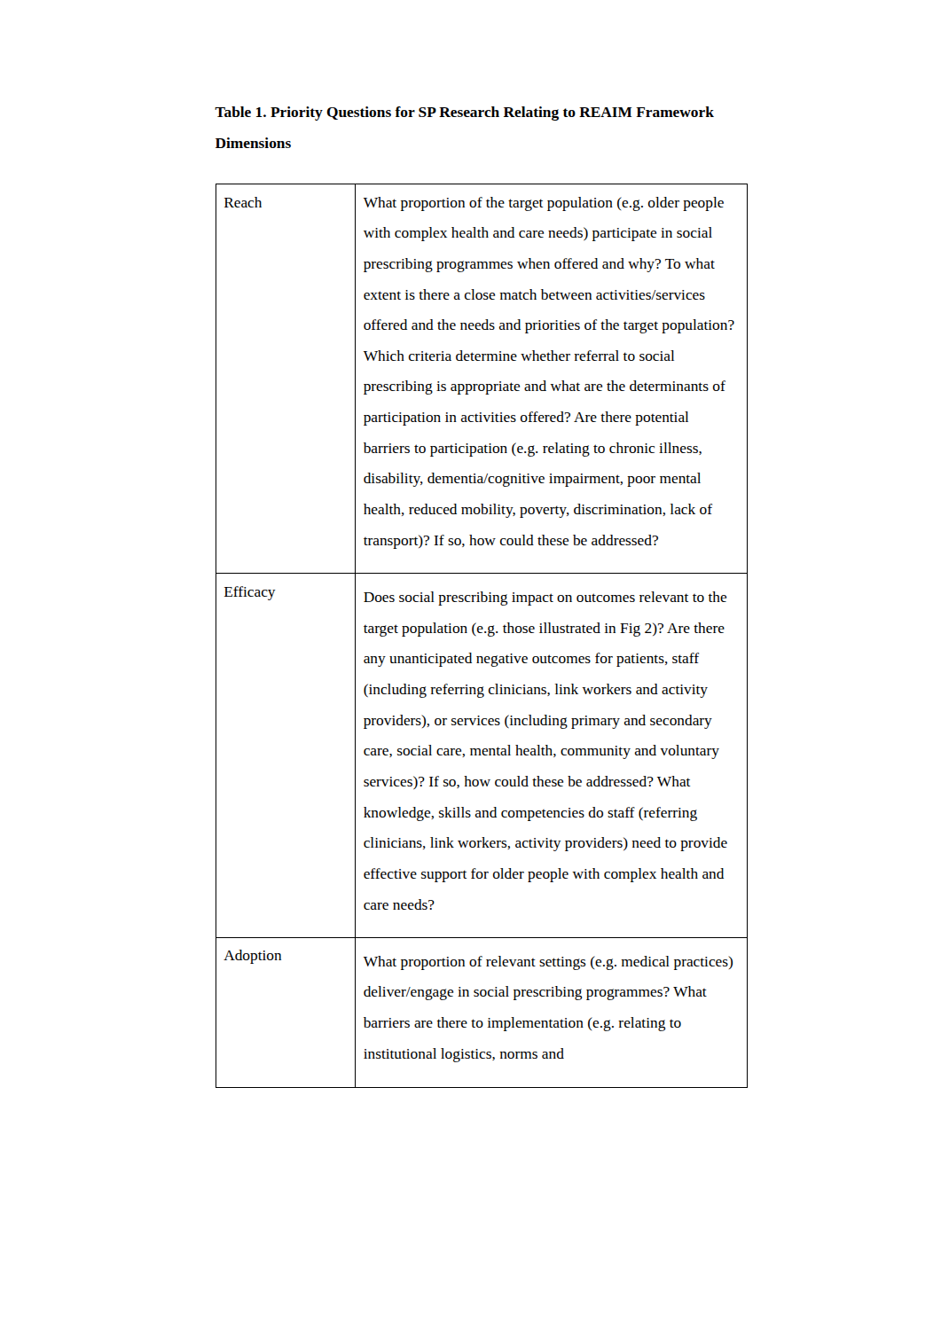Table 1. Priority Questions for SP Research Relating to REAIM Framework
Dimensions
| Reach | What proportion of the target population (e.g. older people with complex health and care needs) participate in social prescribing programmes when offered and why? To what extent is there a close match between activities/services offered and the needs and priorities of the target population? Which criteria determine whether referral to social prescribing is appropriate and what are the determinants of participation in activities offered? Are there potential barriers to participation (e.g. relating to chronic illness, disability, dementia/cognitive impairment, poor mental health, reduced mobility, poverty, discrimination, lack of transport)? If so, how could these be addressed? |
| Efficacy | Does social prescribing impact on outcomes relevant to the target population (e.g. those illustrated in Fig 2)? Are there any unanticipated negative outcomes for patients, staff (including referring clinicians, link workers and activity providers), or services (including primary and secondary care, social care, mental health, community and voluntary services)? If so, how could these be addressed? What knowledge, skills and competencies do staff (referring clinicians, link workers, activity providers) need to provide effective support for older people with complex health and care needs? |
| Adoption | What proportion of relevant settings (e.g. medical practices) deliver/engage in social prescribing programmes? What barriers are there to implementation (e.g. relating to institutional logistics, norms and |